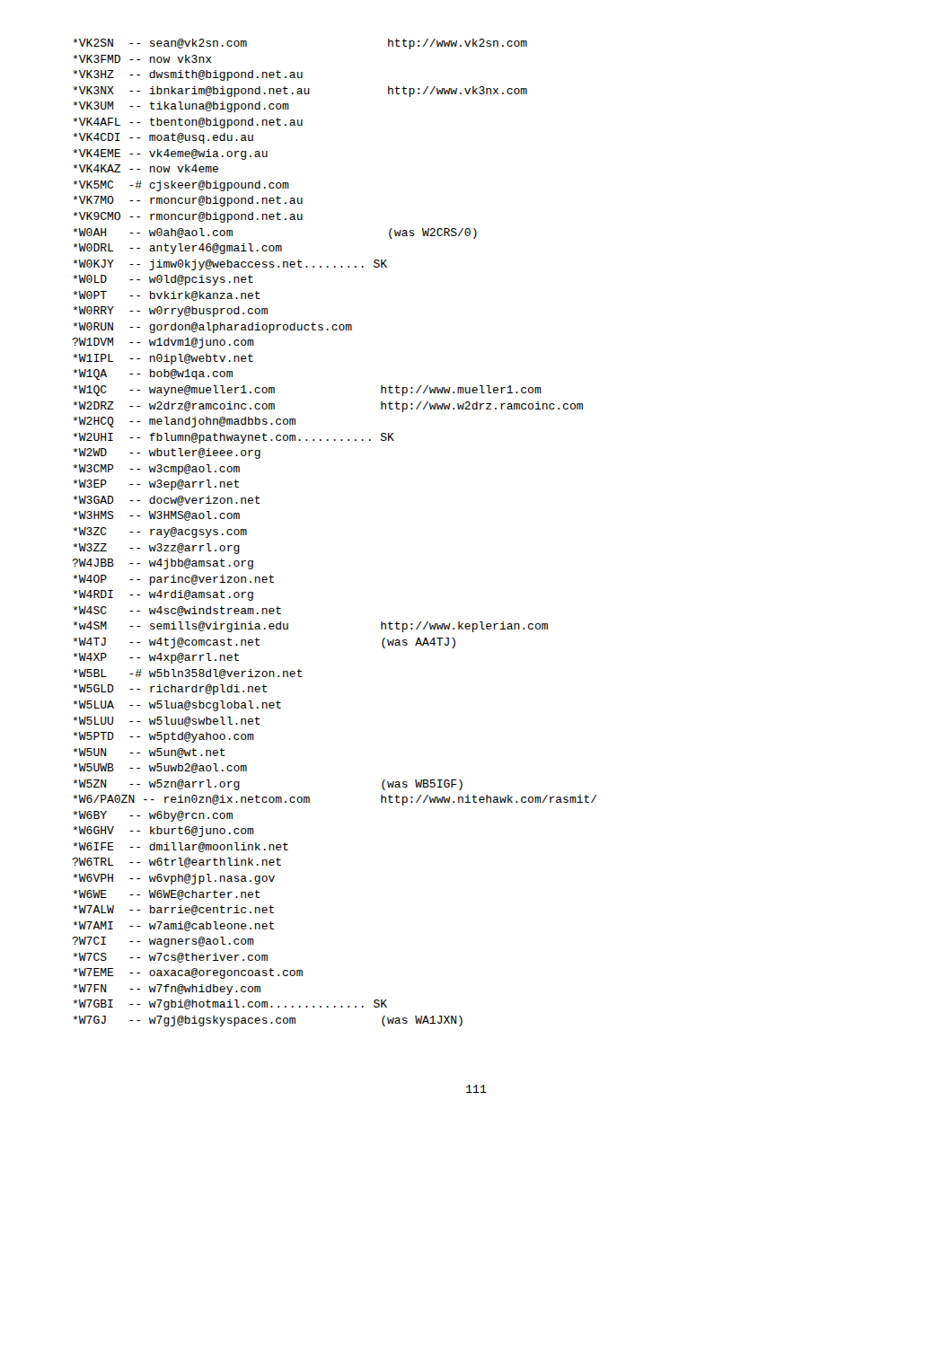*VK2SN -- sean@vk2sn.com http://www.vk2sn.com *VK3FMD -- now vk3nx *VK3HZ -- dwsmith@bigpond.net.au *VK3NX -- ibnkarim@bigpond.net.au http://www.vk3nx.com *VK3UM -- tikaluna@bigpond.com *VK4AFL -- tbenton@bigpond.net.au *VK4CDI -- moat@usq.edu.au *VK4EME -- vk4eme@wia.org.au *VK4KAZ -- now vk4eme *VK5MC -# cjskeer@bigpound.com *VK7MO -- rmoncur@bigpond.net.au *VK9CMO -- rmoncur@bigpond.net.au *W0AH -- w0ah@aol.com (was W2CRS/0) *W0DRL -- antyler46@gmail.com *W0KJY -- jimw0kjy@webaccess.net......... SK *W0LD -- w0ld@pcisys.net *W0PT -- bvkirk@kanza.net *W0RRY -- w0rry@busprod.com *W0RUN -- gordon@alpharadioproducts.com ?W1DVM -- w1dvm1@juno.com *W1IPL -- n0ipl@webtv.net *W1QA -- bob@w1qa.com *W1QC -- wayne@mueller1.com http://www.mueller1.com *W2DRZ -- w2drz@ramcoinc.com http://www.w2drz.ramcoinc.com *W2HCQ -- melandjohn@madbbs.com *W2UHI -- fblumn@pathwaynet.com........... SK *W2WD -- wbutler@ieee.org *W3CMP -- w3cmp@aol.com *W3EP -- w3ep@arrl.net *W3GAD -- docw@verizon.net *W3HMS -- W3HMS@aol.com *W3ZC -- ray@acgsys.com *W3ZZ -- w3zz@arrl.org ?W4JBB -- w4jbb@amsat.org *W4OP -- parinc@verizon.net *W4RDI -- w4rdi@amsat.org *W4SC -- w4sc@windstream.net *w4SM -- semills@virginia.edu http://www.keplerian.com *W4TJ -- w4tj@comcast.net (was AA4TJ) *W4XP -- w4xp@arrl.net *W5BL -# w5bln358dl@verizon.net *W5GLD -- richardr@pldi.net *W5LUA -- w5lua@sbcglobal.net *W5LUU -- w5luu@swbell.net *W5PTD -- w5ptd@yahoo.com *W5UN -- w5un@wt.net *W5UWB -- w5uwb2@aol.com *W5ZN -- w5zn@arrl.org (was WB5IGF) *W6/PA0ZN -- rein0zn@ix.netcom.com http://www.nitehawk.com/rasmit/ *W6BY -- w6by@rcn.com *W6GHV -- kburt6@juno.com *W6IFE -- dmillar@moonlink.net ?W6TRL -- w6trl@earthlink.net *W6VPH -- w6vph@jpl.nasa.gov *W6WE -- W6WE@charter.net *W7ALW -- barrie@centric.net *W7AMI -- w7ami@cableone.net ?W7CI -- wagners@aol.com *W7CS -- w7cs@theriver.com *W7EME -- oaxaca@oregoncoast.com *W7FN -- w7fn@whidbey.com *W7GBI -- w7gbi@hotmail.com.............. SK *W7GJ -- w7gj@bigskyspaces.com (was WA1JXN)
111